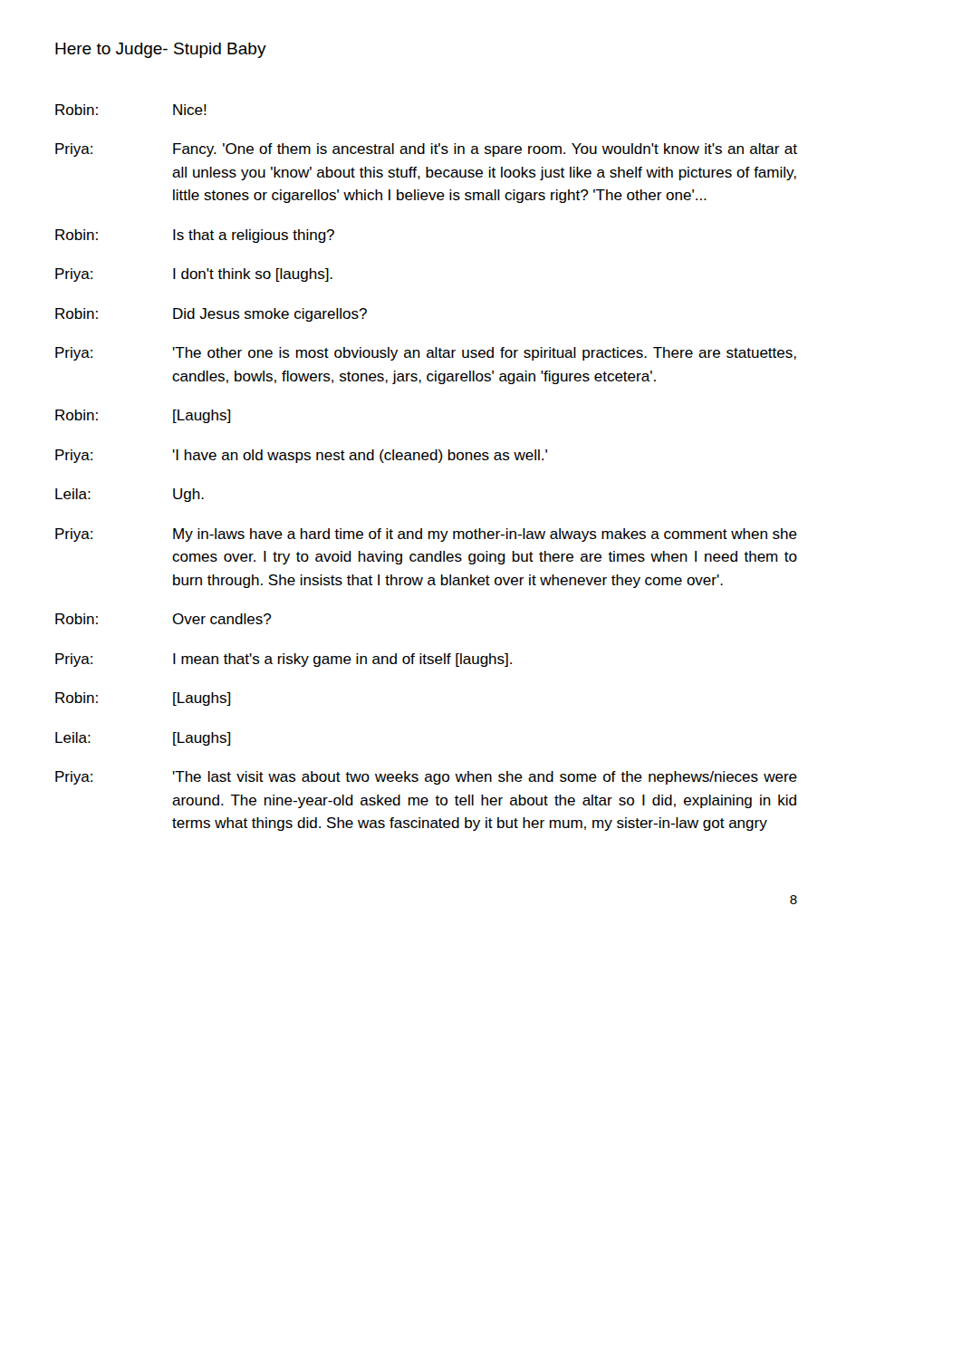Here to Judge- Stupid Baby
Robin:
Nice!
Priya:
Fancy. 'One of them is ancestral and it's in a spare room. You wouldn't know it's an altar at all unless you 'know' about this stuff, because it looks just like a shelf with pictures of family, little stones or cigarellos' which I believe is small cigars right? 'The other one'...
Robin:
Is that a religious thing?
Priya:
I don't think so [laughs].
Robin:
Did Jesus smoke cigarellos?
Priya:
'The other one is most obviously an altar used for spiritual practices. There are statuettes, candles, bowls, flowers, stones, jars, cigarellos' again 'figures etcetera'.
Robin:
[Laughs]
Priya:
'I have an old wasps nest and (cleaned) bones as well.'
Leila:
Ugh.
Priya:
My in-laws have a hard time of it and my mother-in-law always makes a comment when she comes over. I try to avoid having candles going but there are times when I need them to burn through. She insists that I throw a blanket over it whenever they come over'.
Robin:
Over candles?
Priya:
I mean that's a risky game in and of itself [laughs].
Robin:
[Laughs]
Leila:
[Laughs]
Priya:
'The last visit was about two weeks ago when she and some of the nephews/nieces were around. The nine-year-old asked me to tell her about the altar so I did, explaining in kid terms what things did. She was fascinated by it but her mum, my sister-in-law got angry
8